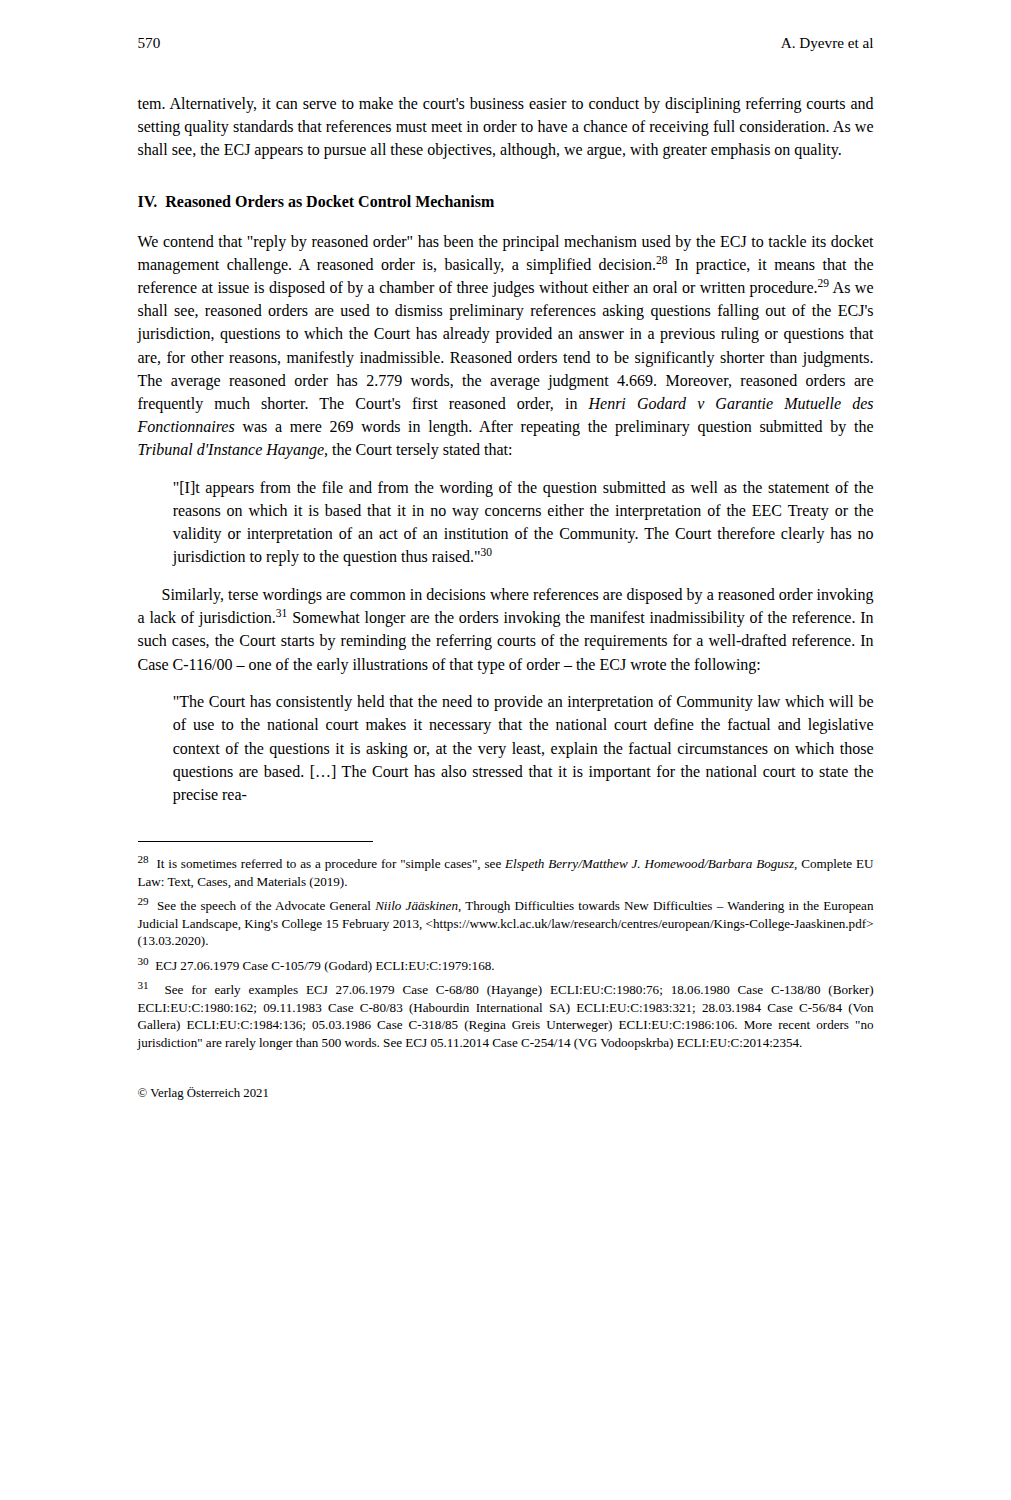570 A. Dyevre et al
tem. Alternatively, it can serve to make the court's business easier to conduct by disciplining referring courts and setting quality standards that references must meet in order to have a chance of receiving full consideration. As we shall see, the ECJ appears to pursue all these objectives, although, we argue, with greater emphasis on quality.
IV. Reasoned Orders as Docket Control Mechanism
We contend that "reply by reasoned order" has been the principal mechanism used by the ECJ to tackle its docket management challenge. A reasoned order is, basically, a simplified decision.28 In practice, it means that the reference at issue is disposed of by a chamber of three judges without either an oral or written procedure.29 As we shall see, reasoned orders are used to dismiss preliminary references asking questions falling out of the ECJ's jurisdiction, questions to which the Court has already provided an answer in a previous ruling or questions that are, for other reasons, manifestly inadmissible. Reasoned orders tend to be significantly shorter than judgments. The average reasoned order has 2.779 words, the average judgment 4.669. Moreover, reasoned orders are frequently much shorter. The Court's first reasoned order, in Henri Godard v Garantie Mutuelle des Fonctionnaires was a mere 269 words in length. After repeating the preliminary question submitted by the Tribunal d'Instance Hayange, the Court tersely stated that:
"[I]t appears from the file and from the wording of the question submitted as well as the statement of the reasons on which it is based that it in no way concerns either the interpretation of the EEC Treaty or the validity or interpretation of an act of an institution of the Community. The Court therefore clearly has no jurisdiction to reply to the question thus raised."30
Similarly, terse wordings are common in decisions where references are disposed by a reasoned order invoking a lack of jurisdiction.31 Somewhat longer are the orders invoking the manifest inadmissibility of the reference. In such cases, the Court starts by reminding the referring courts of the requirements for a well-drafted reference. In Case C-116/00 – one of the early illustrations of that type of order – the ECJ wrote the following:
"The Court has consistently held that the need to provide an interpretation of Community law which will be of use to the national court makes it necessary that the national court define the factual and legislative context of the questions it is asking or, at the very least, explain the factual circumstances on which those questions are based. […] The Court has also stressed that it is important for the national court to state the precise rea-
28 It is sometimes referred to as a procedure for "simple cases", see Elspeth Berry/Matthew J. Homewood/Barbara Bogusz, Complete EU Law: Text, Cases, and Materials (2019).
29 See the speech of the Advocate General Niilo Jääskinen, Through Difficulties towards New Difficulties – Wandering in the European Judicial Landscape, King's College 15 February 2013, <https://www.kcl.ac.uk/law/research/centres/european/Kings-College-Jaaskinen.pdf> (13.03.2020).
30 ECJ 27.06.1979 Case C-105/79 (Godard) ECLI:EU:C:1979:168.
31 See for early examples ECJ 27.06.1979 Case C-68/80 (Hayange) ECLI:EU:C:1980:76; 18.06.1980 Case C-138/80 (Borker) ECLI:EU:C:1980:162; 09.11.1983 Case C-80/83 (Habourdin International SA) ECLI:EU:C:1983:321; 28.03.1984 Case C-56/84 (Von Gallera) ECLI:EU:C:1984:136; 05.03.1986 Case C-318/85 (Regina Greis Unterweger) ECLI:EU:C:1986:106. More recent orders "no jurisdiction" are rarely longer than 500 words. See ECJ 05.11.2014 Case C-254/14 (VG Vodoopskrba) ECLI:EU:C:2014:2354.
© Verlag Österreich 2021